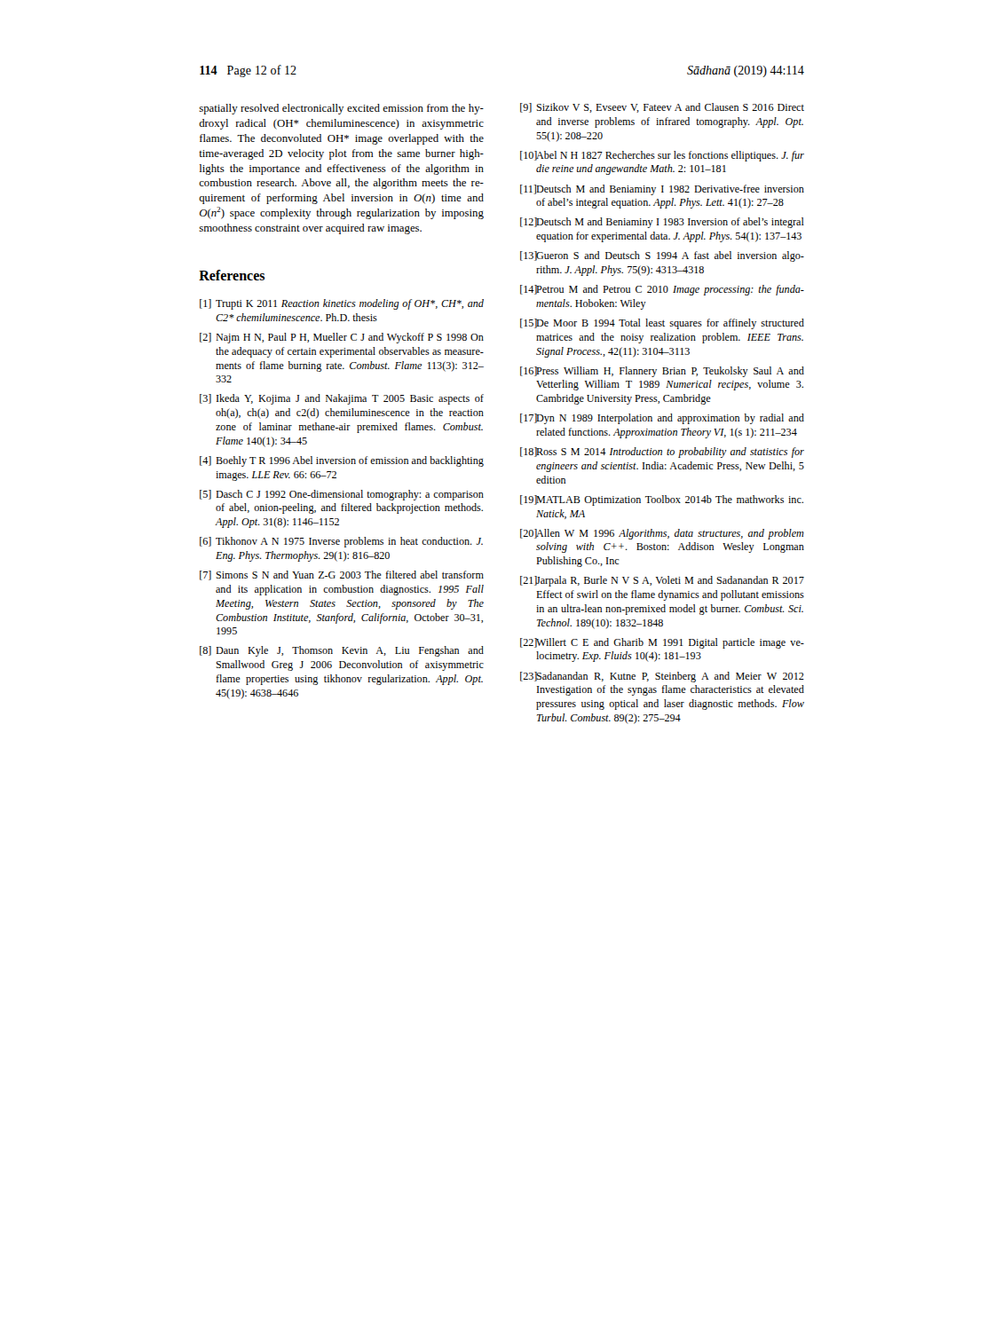114 Page 12 of 12
Sādhanā (2019) 44:114
spatially resolved electronically excited emission from the hydroxyl radical (OH* chemiluminescence) in axisymmetric flames. The deconvoluted OH* image overlapped with the time-averaged 2D velocity plot from the same burner highlights the importance and effectiveness of the algorithm in combustion research. Above all, the algorithm meets the requirement of performing Abel inversion in O(n) time and O(n2) space complexity through regularization by imposing smoothness constraint over acquired raw images.
References
[1] Trupti K 2011 Reaction kinetics modeling of OH*, CH*, and C2* chemiluminescence. Ph.D. thesis
[2] Najm H N, Paul P H, Mueller C J and Wyckoff P S 1998 On the adequacy of certain experimental observables as measurements of flame burning rate. Combust. Flame 113(3): 312–332
[3] Ikeda Y, Kojima J and Nakajima T 2005 Basic aspects of oh(a), ch(a) and c2(d) chemiluminescence in the reaction zone of laminar methane-air premixed flames. Combust. Flame 140(1): 34–45
[4] Boehly T R 1996 Abel inversion of emission and backlighting images. LLE Rev. 66: 66–72
[5] Dasch C J 1992 One-dimensional tomography: a comparison of abel, onion-peeling, and filtered backprojection methods. Appl. Opt. 31(8): 1146–1152
[6] Tikhonov A N 1975 Inverse problems in heat conduction. J. Eng. Phys. Thermophys. 29(1): 816–820
[7] Simons S N and Yuan Z-G 2003 The filtered abel transform and its application in combustion diagnostics. 1995 Fall Meeting, Western States Section, sponsored by The Combustion Institute, Stanford, California, October 30–31, 1995
[8] Daun Kyle J, Thomson Kevin A, Liu Fengshan and Smallwood Greg J 2006 Deconvolution of axisymmetric flame properties using tikhonov regularization. Appl. Opt. 45(19): 4638–4646
[9] Sizikov V S, Evseev V, Fateev A and Clausen S 2016 Direct and inverse problems of infrared tomography. Appl. Opt. 55(1): 208–220
[10] Abel N H 1827 Recherches sur les fonctions elliptiques. J. fur die reine und angewandte Math. 2: 101–181
[11] Deutsch M and Beniaminy I 1982 Derivative-free inversion of abel’s integral equation. Appl. Phys. Lett. 41(1): 27–28
[12] Deutsch M and Beniaminy I 1983 Inversion of abel’s integral equation for experimental data. J. Appl. Phys. 54(1): 137–143
[13] Gueron S and Deutsch S 1994 A fast abel inversion algorithm. J. Appl. Phys. 75(9): 4313–4318
[14] Petrou M and Petrou C 2010 Image processing: the fundamentals. Hoboken: Wiley
[15] De Moor B 1994 Total least squares for affinely structured matrices and the noisy realization problem. IEEE Trans. Signal Process., 42(11): 3104–3113
[16] Press William H, Flannery Brian P, Teukolsky Saul A and Vetterling William T 1989 Numerical recipes, volume 3. Cambridge University Press, Cambridge
[17] Dyn N 1989 Interpolation and approximation by radial and related functions. Approximation Theory VI, 1(s 1): 211–234
[18] Ross S M 2014 Introduction to probability and statistics for engineers and scientist. India: Academic Press, New Delhi, 5 edition
[19] MATLAB Optimization Toolbox 2014b The mathworks inc. Natick, MA
[20] Allen W M 1996 Algorithms, data structures, and problem solving with C++. Boston: Addison Wesley Longman Publishing Co., Inc
[21] Jarpala R, Burle N V S A, Voleti M and Sadanandan R 2017 Effect of swirl on the flame dynamics and pollutant emissions in an ultra-lean non-premixed model gt burner. Combust. Sci. Technol. 189(10): 1832–1848
[22] Willert C E and Gharib M 1991 Digital particle image velocimetry. Exp. Fluids 10(4): 181–193
[23] Sadanandan R, Kutne P, Steinberg A and Meier W 2012 Investigation of the syngas flame characteristics at elevated pressures using optical and laser diagnostic methods. Flow Turbul. Combust. 89(2): 275–294